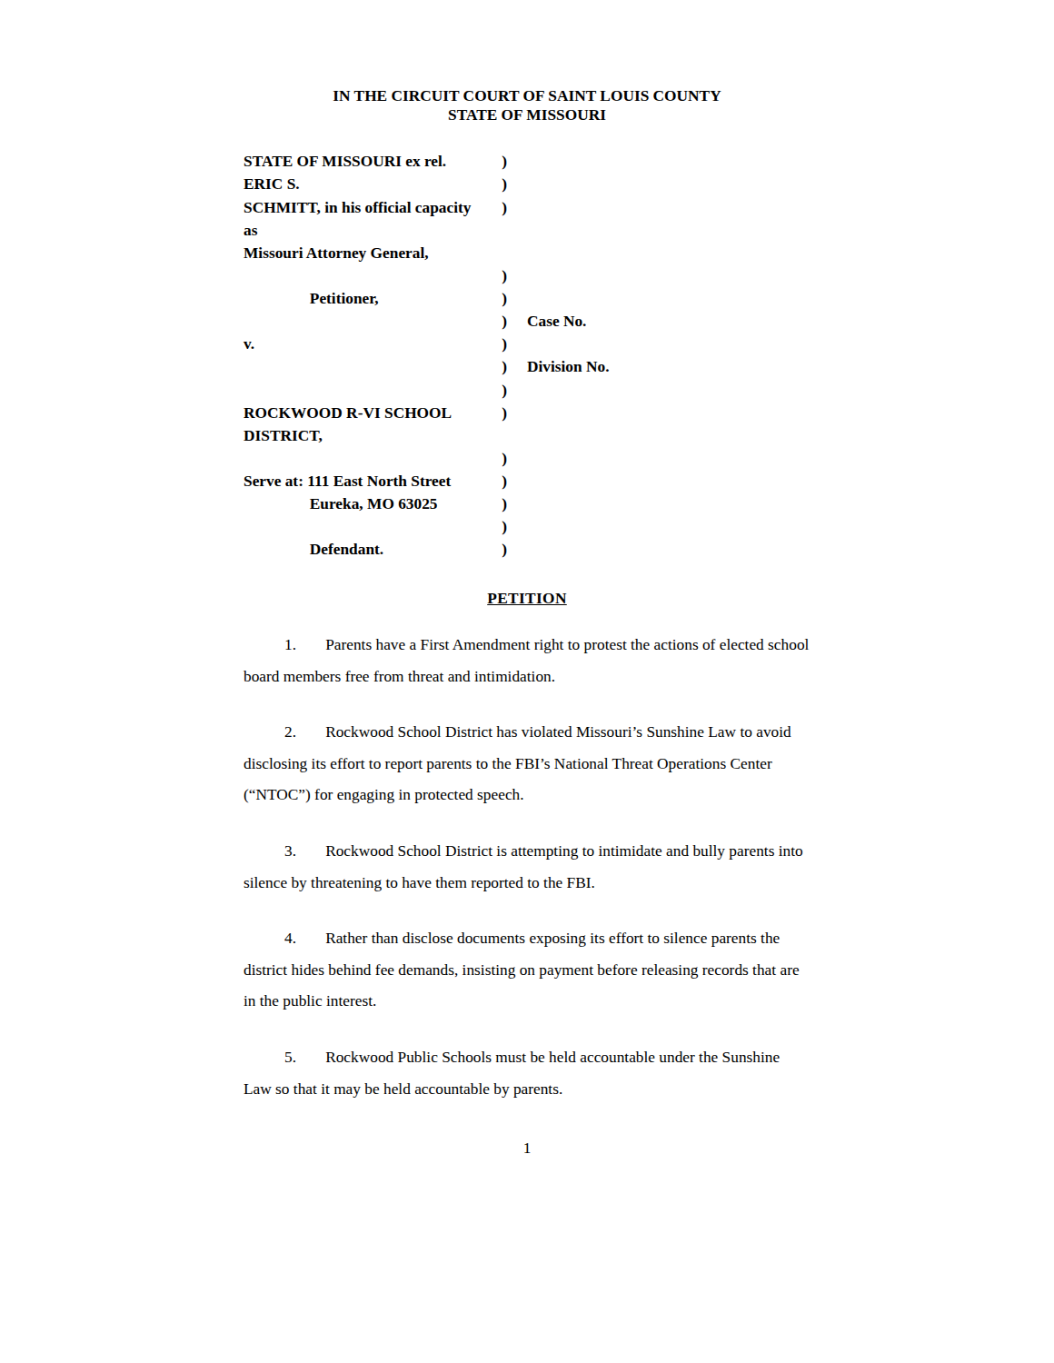IN THE CIRCUIT COURT OF SAINT LOUIS COUNTY
STATE OF MISSOURI
| STATE OF MISSOURI ex rel. ERIC S. SCHMITT, in his official capacity as Missouri Attorney General, | ) ) ) | |
| | ) | |
| Petitioner, | ) | |
| | ) | Case No. |
| v. | ) | |
| | ) | Division No. |
| | ) | |
| ROCKWOOD R-VI SCHOOL DISTRICT, | ) | |
| | ) | |
| Serve at: 111 East North Street | ) | |
| Eureka, MO 63025 | ) | |
| | ) | |
| Defendant. | ) | |
PETITION
1. Parents have a First Amendment right to protest the actions of elected school board members free from threat and intimidation.
2. Rockwood School District has violated Missouri’s Sunshine Law to avoid disclosing its effort to report parents to the FBI’s National Threat Operations Center (“NTOC”) for engaging in protected speech.
3. Rockwood School District is attempting to intimidate and bully parents into silence by threatening to have them reported to the FBI.
4. Rather than disclose documents exposing its effort to silence parents the district hides behind fee demands, insisting on payment before releasing records that are in the public interest.
5. Rockwood Public Schools must be held accountable under the Sunshine Law so that it may be held accountable by parents.
1